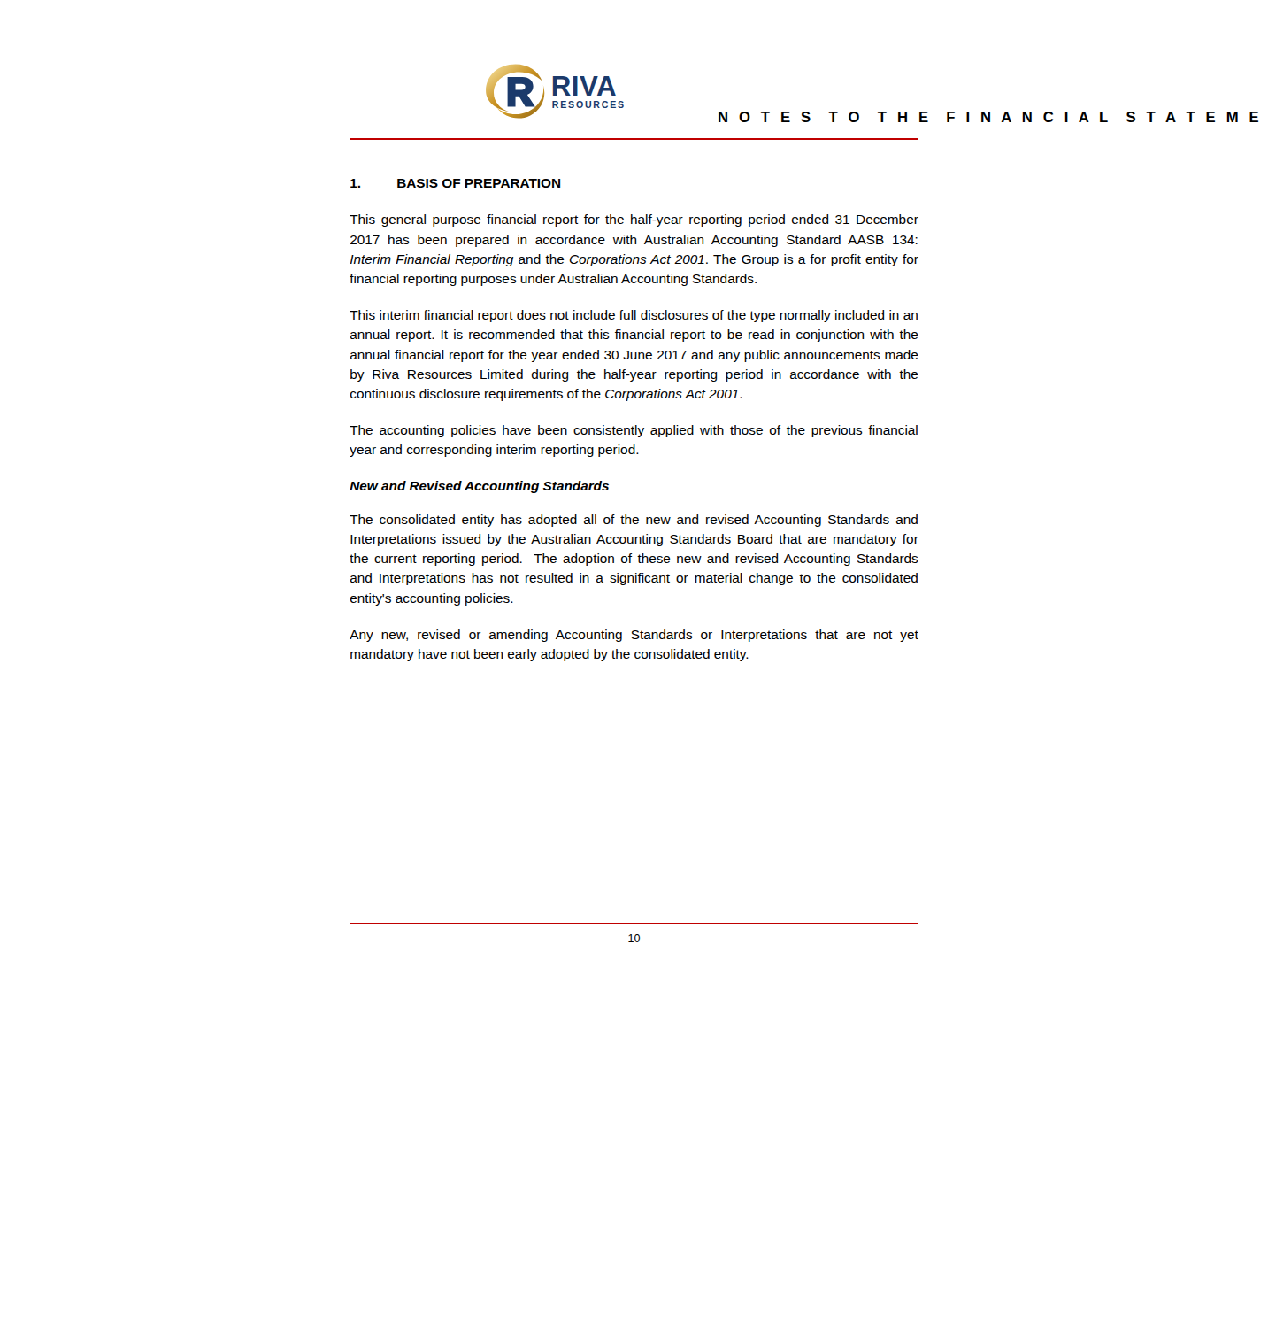RIVA RESOURCES
N O T E S T O T H E F I N A N C I A L S T A T E M E N T S
1. BASIS OF PREPARATION
This general purpose financial report for the half-year reporting period ended 31 December 2017 has been prepared in accordance with Australian Accounting Standard AASB 134: Interim Financial Reporting and the Corporations Act 2001. The Group is a for profit entity for financial reporting purposes under Australian Accounting Standards.
This interim financial report does not include full disclosures of the type normally included in an annual report. It is recommended that this financial report to be read in conjunction with the annual financial report for the year ended 30 June 2017 and any public announcements made by Riva Resources Limited during the half-year reporting period in accordance with the continuous disclosure requirements of the Corporations Act 2001.
The accounting policies have been consistently applied with those of the previous financial year and corresponding interim reporting period.
New and Revised Accounting Standards
The consolidated entity has adopted all of the new and revised Accounting Standards and Interpretations issued by the Australian Accounting Standards Board that are mandatory for the current reporting period. The adoption of these new and revised Accounting Standards and Interpretations has not resulted in a significant or material change to the consolidated entity's accounting policies.
Any new, revised or amending Accounting Standards or Interpretations that are not yet mandatory have not been early adopted by the consolidated entity.
10